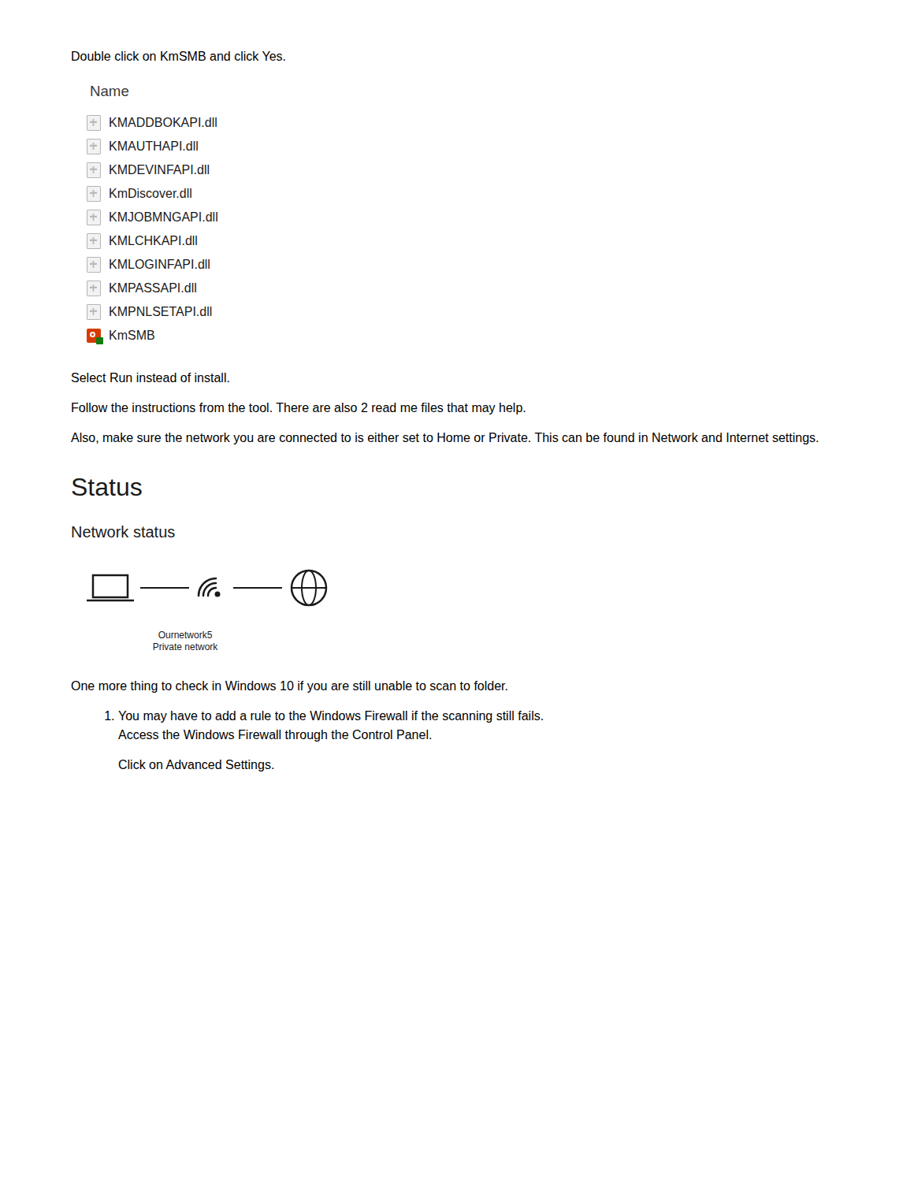Double click on KmSMB and click Yes.
Name
KMADDBOKAPI.dll
KMAUTHAPI.dll
KMDEVINFAPI.dll
KmDiscover.dll
KMJOBMNGAPI.dll
KMLCHKAPI.dll
KMLOGINFAPI.dll
KMPASSAPI.dll
KMPNLSETAPI.dll
KmSMB
Select Run instead of install.
Follow the instructions from the tool. There are also 2 read me files that may help.
Also, make sure the network you are connected to is either set to Home or Private. This can be found in Network and Internet settings.
Status
Network status
Ournetwork5
Private network
One more thing to check in Windows 10 if you are still unable to scan to folder.
You may have to add a rule to the Windows Firewall if the scanning still fails.
Access the Windows Firewall through the Control Panel.
Click on Advanced Settings.